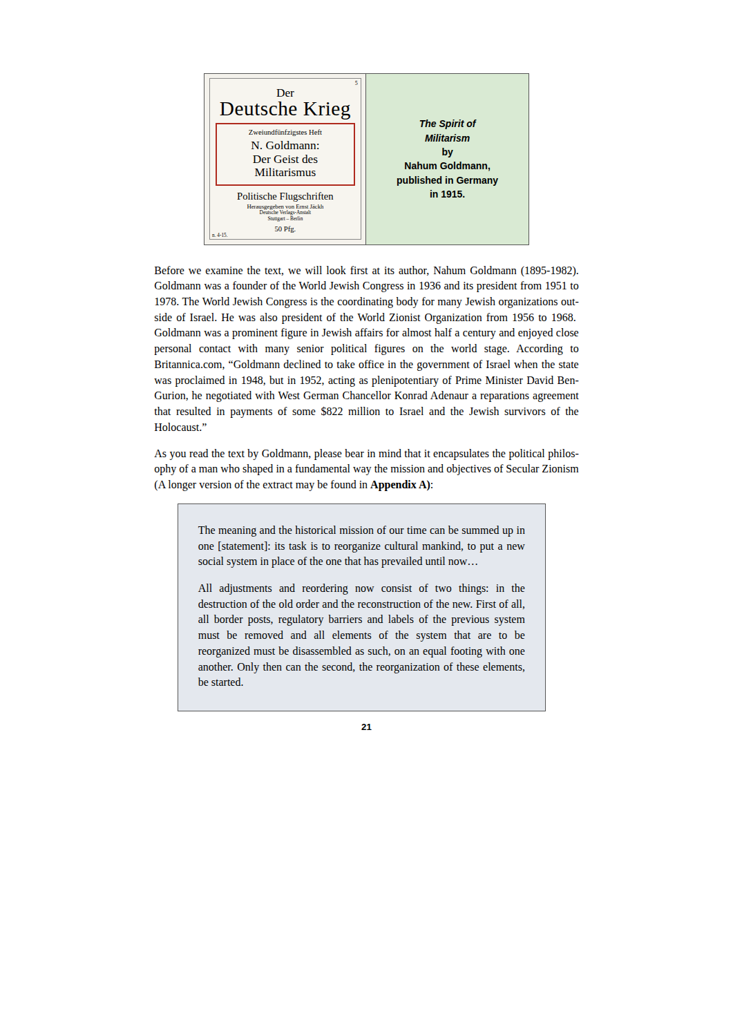5
Der
Deutsche Krieg
Zweiundfünfzigstes Heft N. Goldmann: Der Geist des Militarismus
Politische Flugschriften
Herausgegeben von Ernst Jäckh
Deutsche Verlags-Anstalt
Stuttgart – Berlin
50 Pfg.
n. 4-15.
The Spirit of
Militarism
by
Nahum Goldmann,
published in Germany
in 1915.
Before we examine the text, we will look first at its author, Nahum Goldmann (1895-1982). Goldmann was a founder of the World Jewish Congress in 1936 and its president from 1951 to 1978. The World Jewish Congress is the coordinating body for many Jewish organizations outside of Israel. He was also president of the World Zionist Organization from 1956 to 1968. Goldmann was a prominent figure in Jewish affairs for almost half a century and enjoyed close personal contact with many senior political figures on the world stage. According to Britannica.com, “Goldmann declined to take office in the government of Israel when the state was proclaimed in 1948, but in 1952, acting as plenipotentiary of Prime Minister David Ben-Gurion, he negotiated with West German Chancellor Konrad Adenaur a reparations agreement that resulted in payments of some $822 million to Israel and the Jewish survivors of the Holocaust.”
As you read the text by Goldmann, please bear in mind that it encapsulates the political philosophy of a man who shaped in a fundamental way the mission and objectives of Secular Zionism (A longer version of the extract may be found in Appendix A):
The meaning and the historical mission of our time can be summed up in one [statement]: its task is to reorganize cultural mankind, to put a new social system in place of the one that has prevailed until now…
All adjustments and reordering now consist of two things: in the destruction of the old order and the reconstruction of the new. First of all, all border posts, regulatory barriers and labels of the previous system must be removed and all elements of the system that are to be reorganized must be disassembled as such, on an equal footing with one another. Only then can the second, the reorganization of these elements, be started.
21